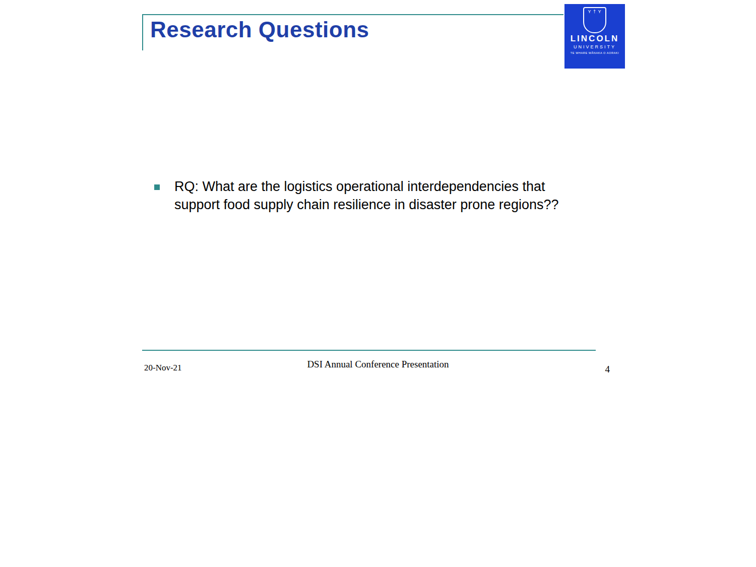Research Questions
Y † Y
LINCOLN
UNIVERSITY
TE WHARE WĀNAKA O AORAKI
RQ: What are the logistics operational interdependencies that support food supply chain resilience in disaster prone regions??
20-Nov-21
DSI Annual Conference Presentation
4